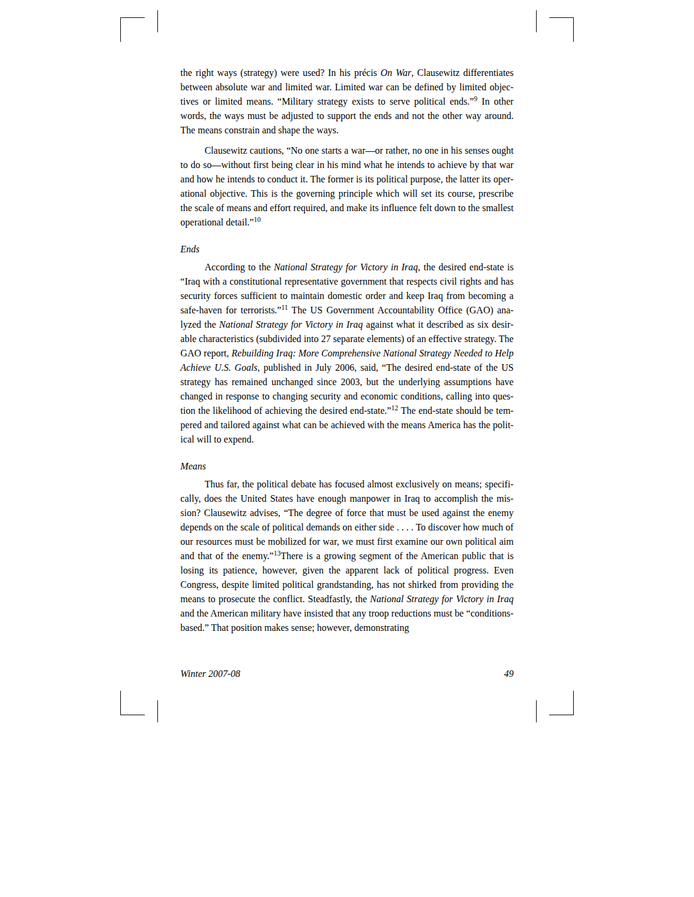the right ways (strategy) were used? In his précis On War, Clausewitz differentiates between absolute war and limited war. Limited war can be defined by limited objectives or limited means. “Military strategy exists to serve political ends.”9 In other words, the ways must be adjusted to support the ends and not the other way around. The means constrain and shape the ways.
Clausewitz cautions, “No one starts a war—or rather, no one in his senses ought to do so—without first being clear in his mind what he intends to achieve by that war and how he intends to conduct it. The former is its political purpose, the latter its operational objective. This is the governing principle which will set its course, prescribe the scale of means and effort required, and make its influence felt down to the smallest operational detail.”10
Ends
According to the National Strategy for Victory in Iraq, the desired end-state is “Iraq with a constitutional representative government that respects civil rights and has security forces sufficient to maintain domestic order and keep Iraq from becoming a safe-haven for terrorists.”11 The US Government Accountability Office (GAO) analyzed the National Strategy for Victory in Iraq against what it described as six desirable characteristics (subdivided into 27 separate elements) of an effective strategy. The GAO report, Rebuilding Iraq: More Comprehensive National Strategy Needed to Help Achieve U.S. Goals, published in July 2006, said, “The desired end-state of the US strategy has remained unchanged since 2003, but the underlying assumptions have changed in response to changing security and economic conditions, calling into question the likelihood of achieving the desired end-state.”12 The end-state should be tempered and tailored against what can be achieved with the means America has the political will to expend.
Means
Thus far, the political debate has focused almost exclusively on means; specifically, does the United States have enough manpower in Iraq to accomplish the mission? Clausewitz advises, “The degree of force that must be used against the enemy depends on the scale of political demands on either side . . . . To discover how much of our resources must be mobilized for war, we must first examine our own political aim and that of the enemy.”13There is a growing segment of the American public that is losing its patience, however, given the apparent lack of political progress. Even Congress, despite limited political grandstanding, has not shirked from providing the means to prosecute the conflict. Steadfastly, the National Strategy for Victory in Iraq and the American military have insisted that any troop reductions must be “conditions-based.” That position makes sense; however, demonstrating
Winter 2007-08 49